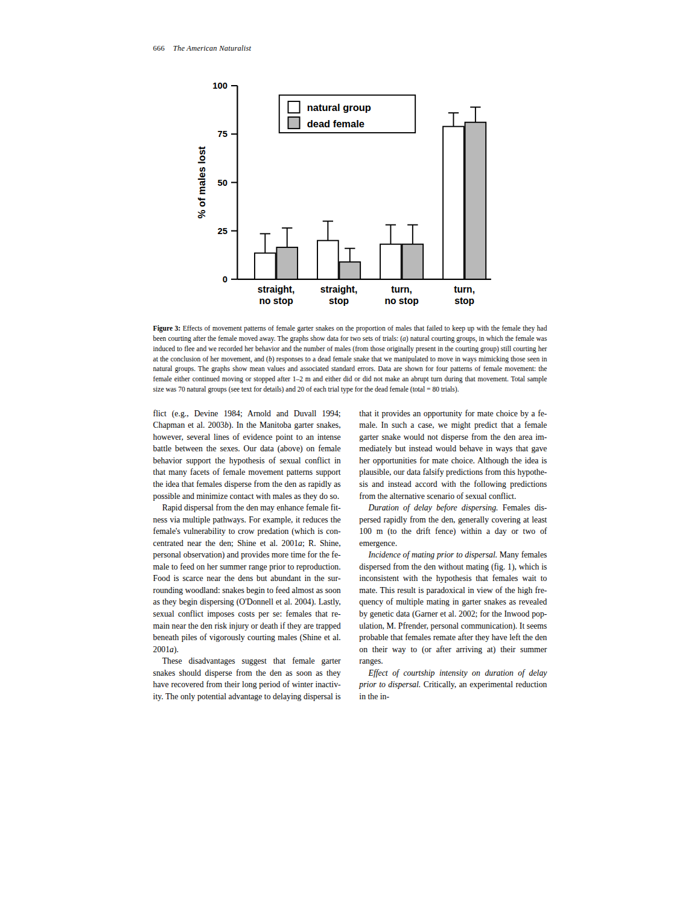666 The American Naturalist
0 25 50 75 100 % of males lost natural group dead female straight, no stop straight, stop turn, no stop turn, stop
Figure 3: Effects of movement patterns of female garter snakes on the proportion of males that failed to keep up with the female they had been courting after the female moved away. The graphs show data for two sets of trials: (a) natural courting groups, in which the female was induced to flee and we recorded her behavior and the number of males (from those originally present in the courting group) still courting her at the conclusion of her movement, and (b) responses to a dead female snake that we manipulated to move in ways mimicking those seen in natural groups. The graphs show mean values and associated standard errors. Data are shown for four patterns of female movement: the female either continued moving or stopped after 1–2 m and either did or did not make an abrupt turn during that movement. Total sample size was 70 natural groups (see text for details) and 20 of each trial type for the dead female (total = 80 trials).
flict (e.g., Devine 1984; Arnold and Duvall 1994; Chapman et al. 2003b). In the Manitoba garter snakes, however, several lines of evidence point to an intense battle between the sexes. Our data (above) on female behavior support the hypothesis of sexual conflict in that many facets of female movement patterns support the idea that females disperse from the den as rapidly as possible and minimize contact with males as they do so.
Rapid dispersal from the den may enhance female fitness via multiple pathways. For example, it reduces the female's vulnerability to crow predation (which is concentrated near the den; Shine et al. 2001a; R. Shine, personal observation) and provides more time for the female to feed on her summer range prior to reproduction. Food is scarce near the dens but abundant in the surrounding woodland: snakes begin to feed almost as soon as they begin dispersing (O'Donnell et al. 2004). Lastly, sexual conflict imposes costs per se: females that remain near the den risk injury or death if they are trapped beneath piles of vigorously courting males (Shine et al. 2001a).
These disadvantages suggest that female garter snakes should disperse from the den as soon as they have recovered from their long period of winter inactivity. The only potential advantage to delaying dispersal is that it provides an opportunity for mate choice by a female. In such a case, we might predict that a female garter snake would not disperse from the den area immediately but instead would behave in ways that gave her opportunities for mate choice. Although the idea is plausible, our data falsify predictions from this hypothesis and instead accord with the following predictions from the alternative scenario of sexual conflict.
Duration of delay before dispersing. Females dispersed rapidly from the den, generally covering at least 100 m (to the drift fence) within a day or two of emergence.
Incidence of mating prior to dispersal. Many females dispersed from the den without mating (fig. 1), which is inconsistent with the hypothesis that females wait to mate. This result is paradoxical in view of the high frequency of multiple mating in garter snakes as revealed by genetic data (Garner et al. 2002; for the Inwood population, M. Pfrender, personal communication). It seems probable that females remate after they have left the den on their way to (or after arriving at) their summer ranges.
Effect of courtship intensity on duration of delay prior to dispersal. Critically, an experimental reduction in the in-